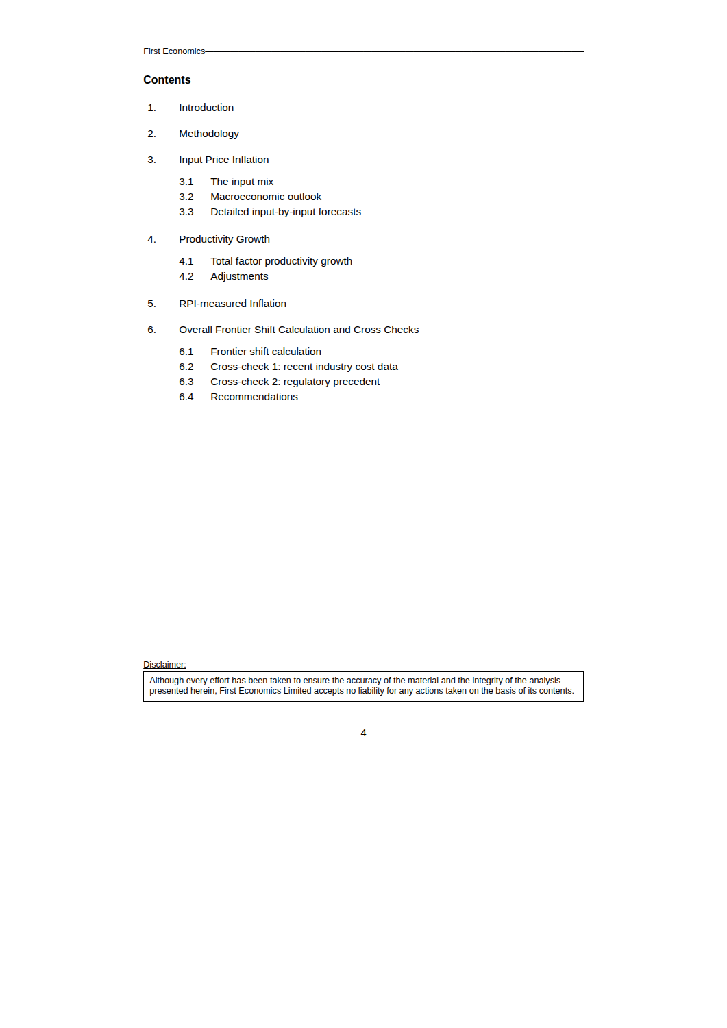First Economics————————————————————————————————————————————————————
Contents
1.
Introduction
2.
Methodology
3.
Input Price Inflation
3.1
The input mix
3.2
Macroeconomic outlook
3.3
Detailed input-by-input forecasts
4.
Productivity Growth
4.1
Total factor productivity growth
4.2
Adjustments
5.
RPI-measured Inflation
6.
Overall Frontier Shift Calculation and Cross Checks
6.1
Frontier shift calculation
6.2
Cross-check 1: recent industry cost data
6.3
Cross-check 2: regulatory precedent
6.4
Recommendations
Disclaimer:
Although every effort has been taken to ensure the accuracy of the material and the integrity of the analysis presented herein, First Economics Limited accepts no liability for any actions taken on the basis of its contents.
4